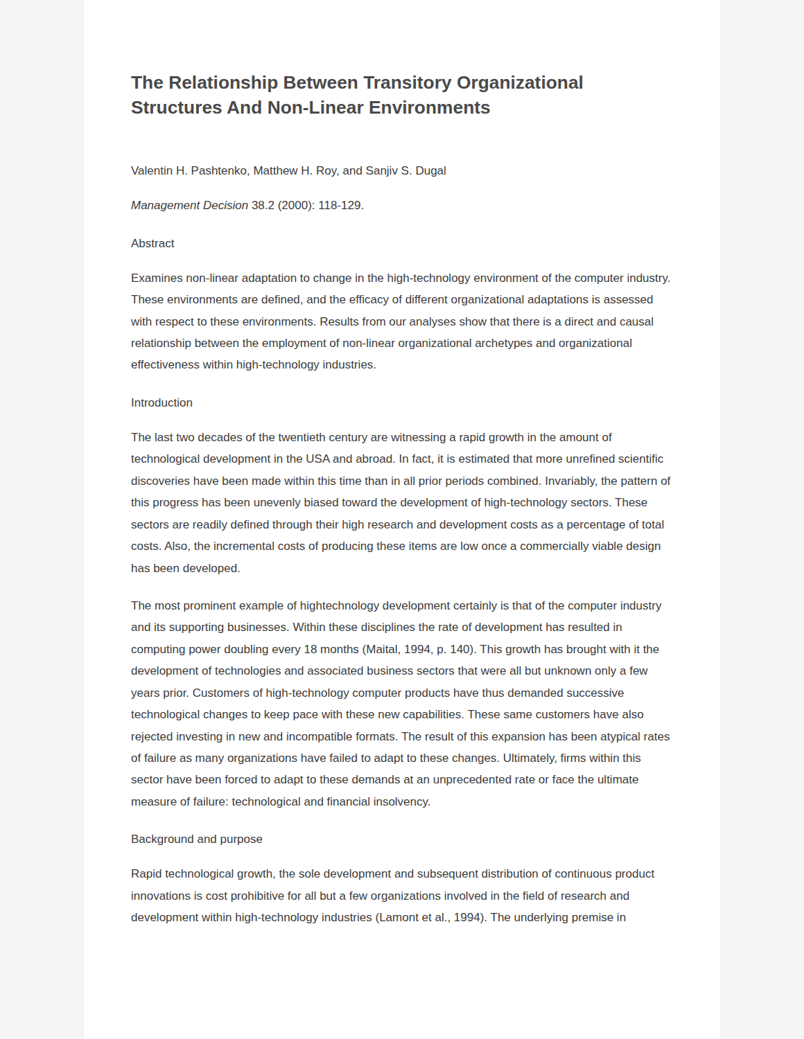The Relationship Between Transitory Organizational Structures And Non-Linear Environments
Valentin H. Pashtenko, Matthew H. Roy, and Sanjiv S. Dugal
Management Decision 38.2 (2000): 118-129.
Abstract
Examines non-linear adaptation to change in the high-technology environment of the computer industry. These environments are defined, and the efficacy of different organizational adaptations is assessed with respect to these environments. Results from our analyses show that there is a direct and causal relationship between the employment of non-linear organizational archetypes and organizational effectiveness within high-technology industries.
Introduction
The last two decades of the twentieth century are witnessing a rapid growth in the amount of technological development in the USA and abroad. In fact, it is estimated that more unrefined scientific discoveries have been made within this time than in all prior periods combined. Invariably, the pattern of this progress has been unevenly biased toward the development of high-technology sectors. These sectors are readily defined through their high research and development costs as a percentage of total costs. Also, the incremental costs of producing these items are low once a commercially viable design has been developed.
The most prominent example of hightechnology development certainly is that of the computer industry and its supporting businesses. Within these disciplines the rate of development has resulted in computing power doubling every 18 months (Maital, 1994, p. 140). This growth has brought with it the development of technologies and associated business sectors that were all but unknown only a few years prior. Customers of high-technology computer products have thus demanded successive technological changes to keep pace with these new capabilities. These same customers have also rejected investing in new and incompatible formats. The result of this expansion has been atypical rates of failure as many organizations have failed to adapt to these changes. Ultimately, firms within this sector have been forced to adapt to these demands at an unprecedented rate or face the ultimate measure of failure: technological and financial insolvency.
Background and purpose
Rapid technological growth, the sole development and subsequent distribution of continuous product innovations is cost prohibitive for all but a few organizations involved in the field of research and development within high-technology industries (Lamont et al., 1994). The underlying premise in